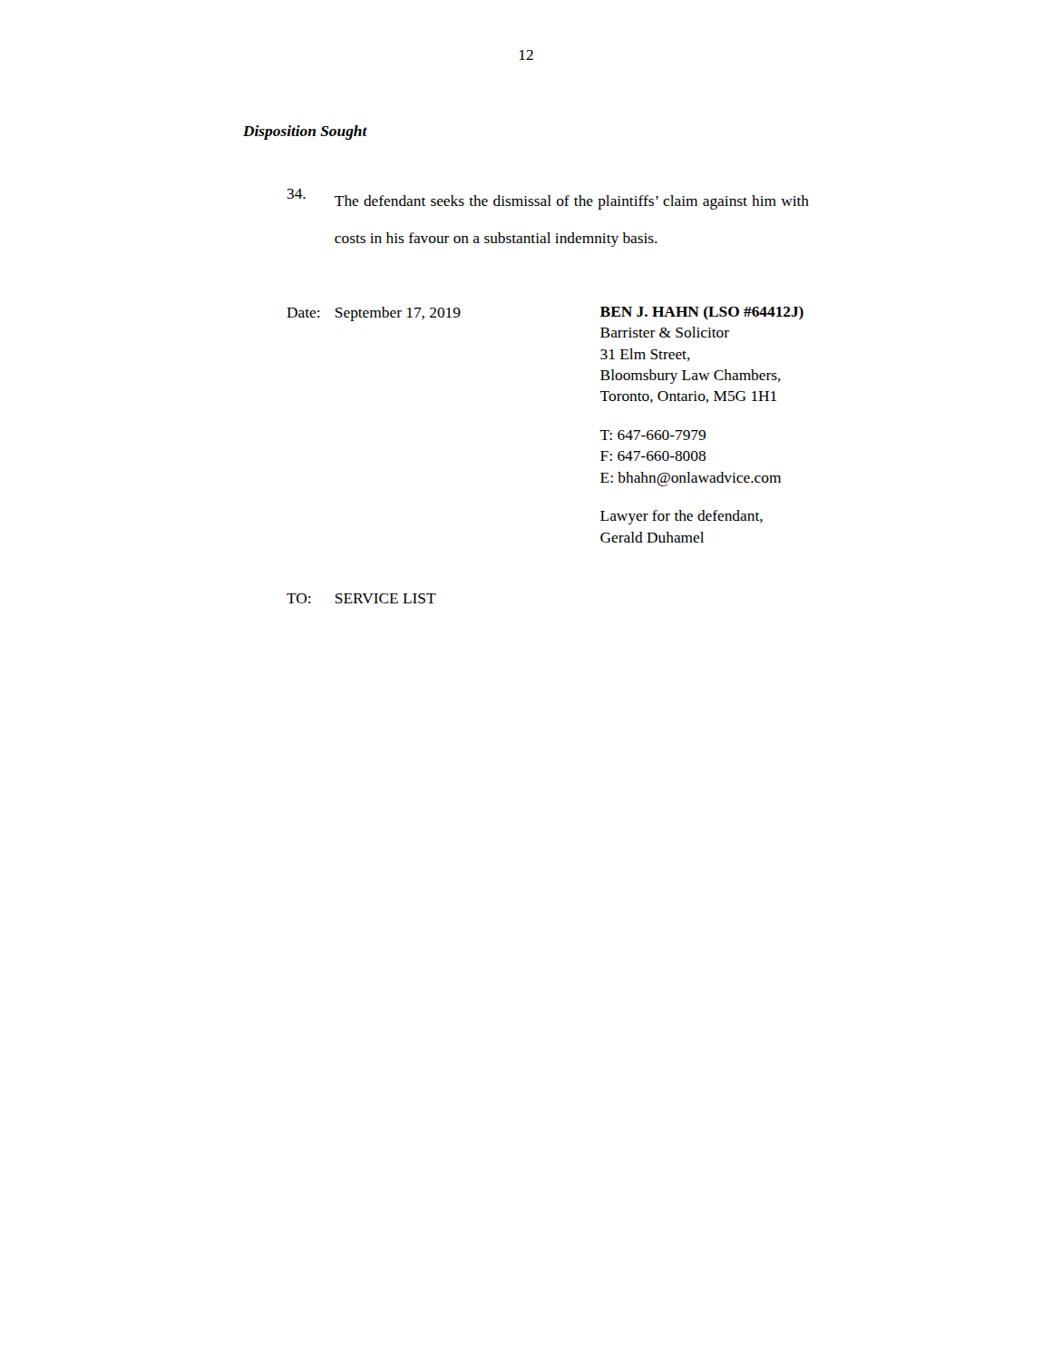12
Disposition Sought
34.
The defendant seeks the dismissal of the plaintiffs’ claim against him with costs in his favour on a substantial indemnity basis.
Date: September 17, 2019
BEN J. HAHN (LSO #64412J)
Barrister & Solicitor
31 Elm Street,
Bloomsbury Law Chambers,
Toronto, Ontario, M5G 1H1
T: 647-660-7979
F: 647-660-8008
E: bhahn@onlawadvice.com
Lawyer for the defendant,
Gerald Duhamel
TO: SERVICE LIST